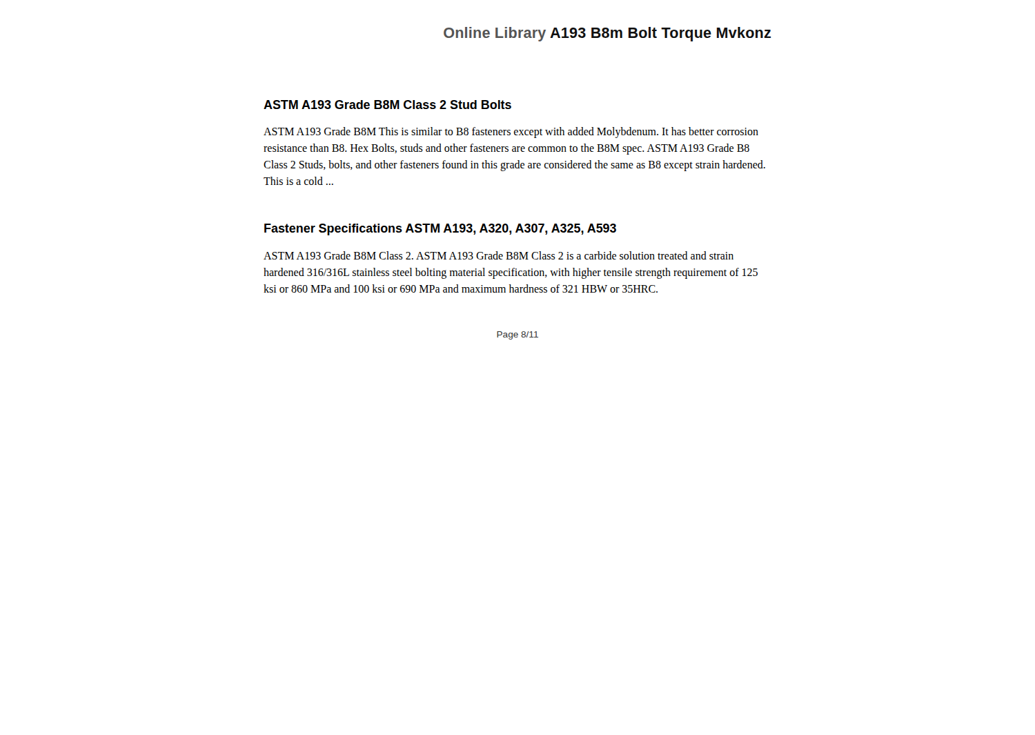Online Library A193 B8m Bolt Torque Mvkonz
ASTM A193 Grade B8M Class 2 Stud Bolts
ASTM A193 Grade B8M This is similar to B8 fasteners except with added Molybdenum. It has better corrosion resistance than B8. Hex Bolts, studs and other fasteners are common to the B8M spec. ASTM A193 Grade B8 Class 2 Studs, bolts, and other fasteners found in this grade are considered the same as B8 except strain hardened. This is a cold ...
Fastener Specifications ASTM A193, A320, A307, A325, A593
ASTM A193 Grade B8M Class 2. ASTM A193 Grade B8M Class 2 is a carbide solution treated and strain hardened 316/316L stainless steel bolting material specification, with higher tensile strength requirement of 125 ksi or 860 MPa and 100 ksi or 690 MPa and maximum hardness of 321 HBW or 35HRC.
Page 8/11